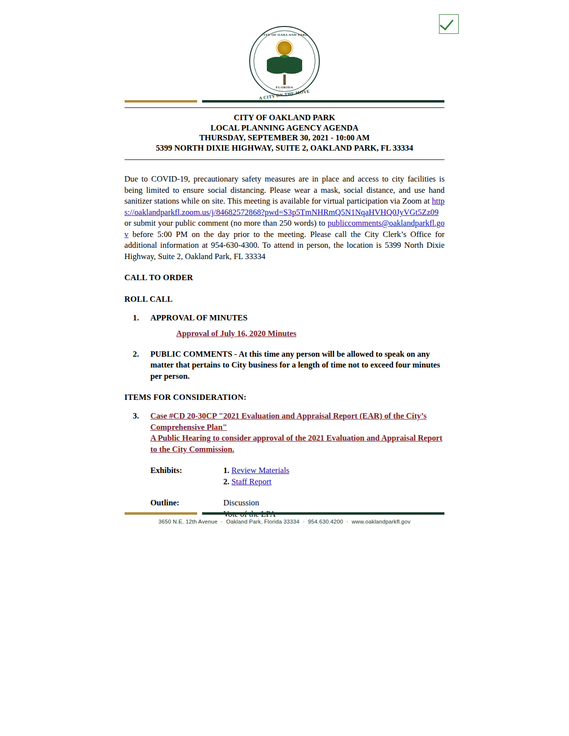CITY OF OAKLAND PARK
FLORIDA
A CITY ON THE MOVE
CITY OF OAKLAND PARK
LOCAL PLANNING AGENCY AGENDA
THURSDAY, SEPTEMBER 30, 2021 - 10:00 AM
5399 NORTH DIXIE HIGHWAY, SUITE 2, OAKLAND PARK, FL 33334
Due to COVID-19, precautionary safety measures are in place and access to city facilities is being limited to ensure social distancing. Please wear a mask, social distance, and use hand sanitizer stations while on site. This meeting is available for virtual participation via Zoom at https://oaklandparkfl.zoom.us/j/84682572868?pwd=S3p5TmNHRmQ5N1NqaHVHQ0JyVGt5Zz09 or submit your public comment (no more than 250 words) to publiccomments@oaklandparkfl.gov before 5:00 PM on the day prior to the meeting. Please call the City Clerk’s Office for additional information at 954-630-4300. To attend in person, the location is 5399 North Dixie Highway, Suite 2, Oakland Park, FL 33334
CALL TO ORDER
ROLL CALL
1. APPROVAL OF MINUTES
Approval of July 16, 2020 Minutes
2. PUBLIC COMMENTS - At this time any person will be allowed to speak on any matter that pertains to City business for a length of time not to exceed four minutes per person.
ITEMS FOR CONSIDERATION:
3. Case #CD 20-30CP "2021 Evaluation and Appraisal Report (EAR) of the City’s Comprehensive Plan"
A Public Hearing to consider approval of the 2021 Evaluation and Appraisal Report to the City Commission.
| Exhibits: | 1. Review Materials 2. Staff Report |
| Outline: | Discussion Vote of the LPA |
3650 N.E. 12th Avenue · Oakland Park, Florida 33334 · 954.630.4200 · www.oaklandparkfl.gov